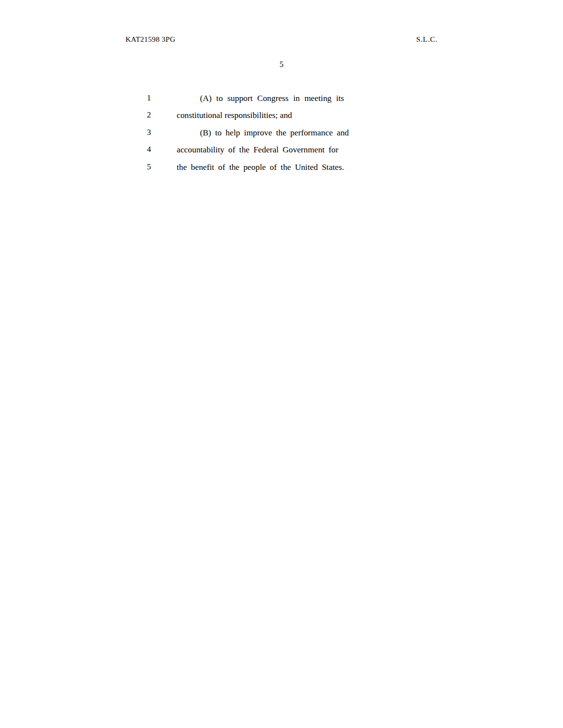KAT21598 3PG S.L.C.
5
| 1 | (A) to support Congress in meeting its |
| 2 | constitutional responsibilities; and |
| 3 | (B) to help improve the performance and |
| 4 | accountability of the Federal Government for |
| 5 | the benefit of the people of the United States. |